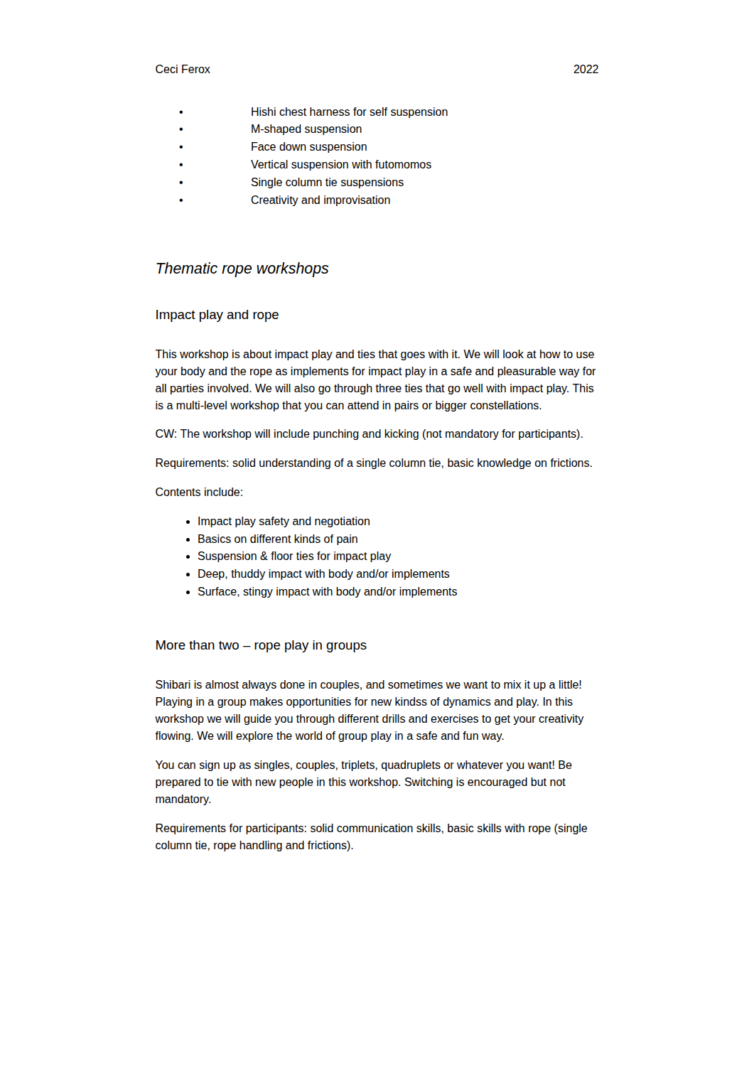Ceci Ferox 2022
Hishi chest harness for self suspension
M-shaped suspension
Face down suspension
Vertical suspension with futomomos
Single column tie suspensions
Creativity and improvisation
Thematic rope workshops
Impact play and rope
This workshop is about impact play and ties that goes with it. We will look at how to use your body and the rope as implements for impact play in a safe and pleasurable way for all parties involved. We will also go through three ties that go well with impact play. This is a multi-level workshop that you can attend in pairs or bigger constellations.
CW: The workshop will include punching and kicking (not mandatory for participants).
Requirements: solid understanding of a single column tie, basic knowledge on frictions.
Contents include:
Impact play safety and negotiation
Basics on different kinds of pain
Suspension & floor ties for impact play
Deep, thuddy impact with body and/or implements
Surface, stingy impact with body and/or implements
More than two – rope play in groups
Shibari is almost always done in couples, and sometimes we want to mix it up a little! Playing in a group makes opportunities for new kindss of dynamics and play. In this workshop we will guide you through different drills and exercises to get your creativity flowing. We will explore the world of group play in a safe and fun way.
You can sign up as singles, couples, triplets, quadruplets or whatever you want! Be prepared to tie with new people in this workshop. Switching is encouraged but not mandatory.
Requirements for participants: solid communication skills, basic skills with rope (single column tie, rope handling and frictions).